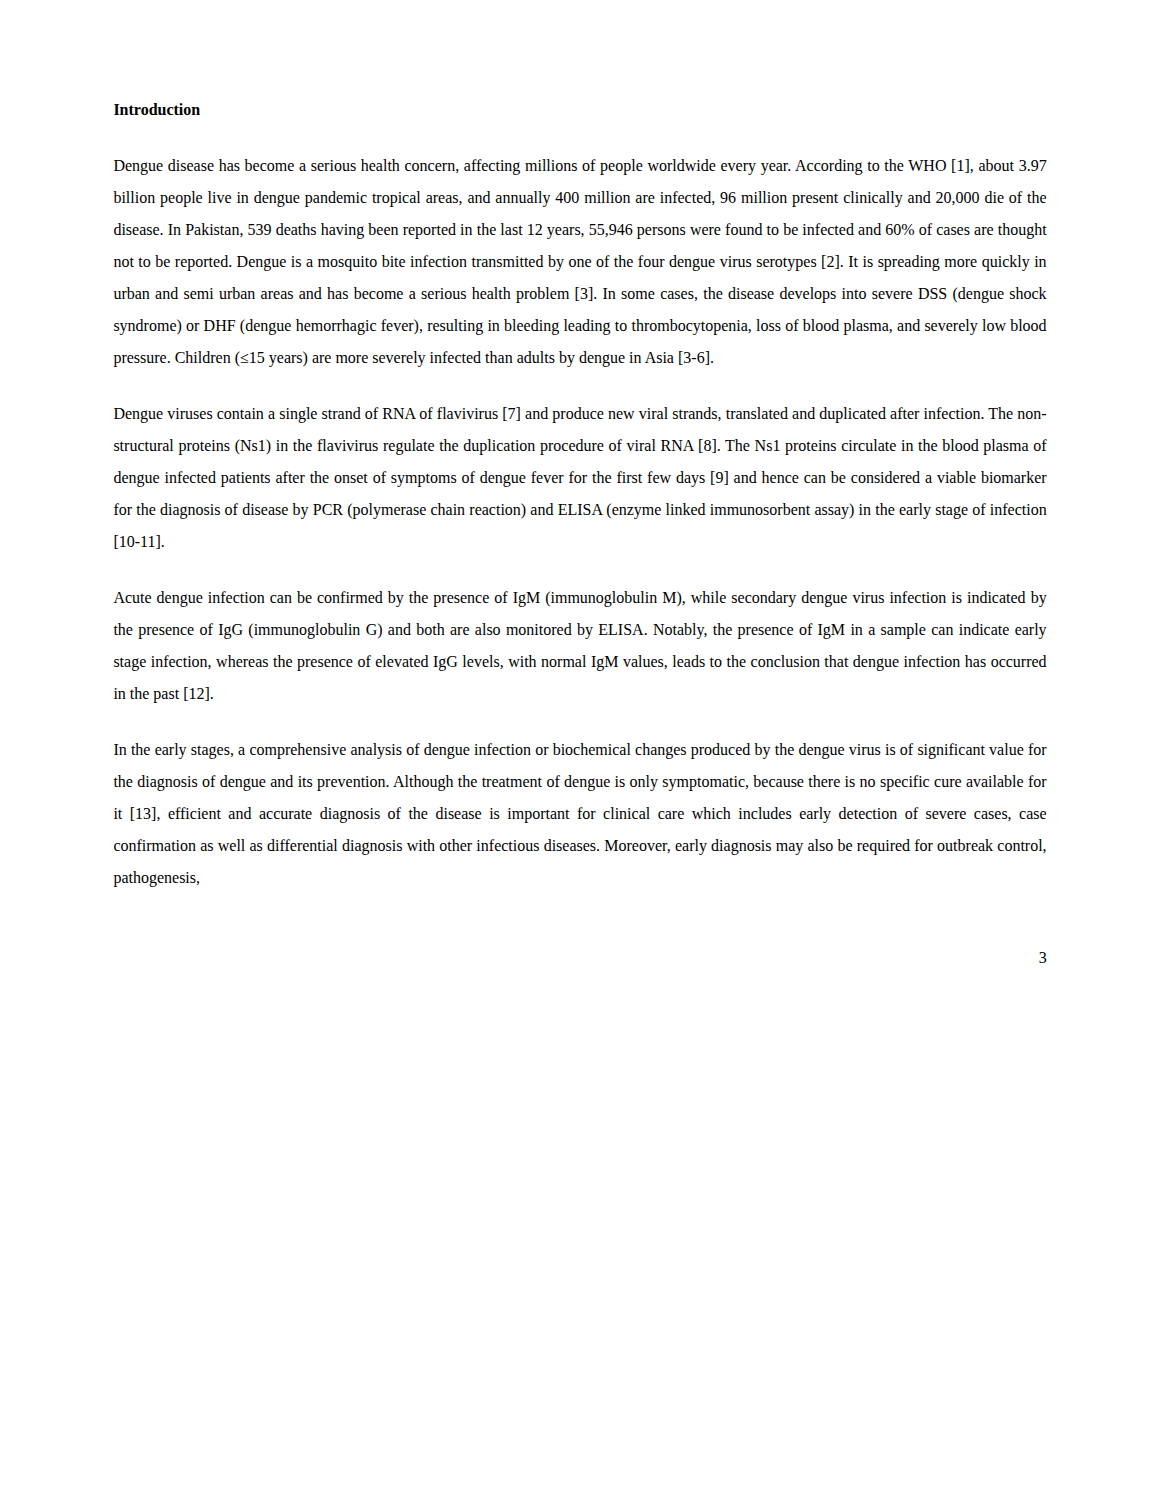Introduction
Dengue disease has become a serious health concern, affecting millions of people worldwide every year. According to the WHO [1], about 3.97 billion people live in dengue pandemic tropical areas, and annually 400 million are infected, 96 million present clinically and 20,000 die of the disease. In Pakistan, 539 deaths having been reported in the last 12 years, 55,946 persons were found to be infected and 60% of cases are thought not to be reported. Dengue is a mosquito bite infection transmitted by one of the four dengue virus serotypes [2]. It is spreading more quickly in urban and semi urban areas and has become a serious health problem [3]. In some cases, the disease develops into severe DSS (dengue shock syndrome) or DHF (dengue hemorrhagic fever), resulting in bleeding leading to thrombocytopenia, loss of blood plasma, and severely low blood pressure. Children (≤15 years) are more severely infected than adults by dengue in Asia [3-6].
Dengue viruses contain a single strand of RNA of flavivirus [7] and produce new viral strands, translated and duplicated after infection. The non-structural proteins (Ns1) in the flavivirus regulate the duplication procedure of viral RNA [8]. The Ns1 proteins circulate in the blood plasma of dengue infected patients after the onset of symptoms of dengue fever for the first few days [9] and hence can be considered a viable biomarker for the diagnosis of disease by PCR (polymerase chain reaction) and ELISA (enzyme linked immunosorbent assay) in the early stage of infection [10-11].
Acute dengue infection can be confirmed by the presence of IgM (immunoglobulin M), while secondary dengue virus infection is indicated by the presence of IgG (immunoglobulin G) and both are also monitored by ELISA. Notably, the presence of IgM in a sample can indicate early stage infection, whereas the presence of elevated IgG levels, with normal IgM values, leads to the conclusion that dengue infection has occurred in the past [12].
In the early stages, a comprehensive analysis of dengue infection or biochemical changes produced by the dengue virus is of significant value for the diagnosis of dengue and its prevention. Although the treatment of dengue is only symptomatic, because there is no specific cure available for it [13], efficient and accurate diagnosis of the disease is important for clinical care which includes early detection of severe cases, case confirmation as well as differential diagnosis with other infectious diseases. Moreover, early diagnosis may also be required for outbreak control, pathogenesis,
3